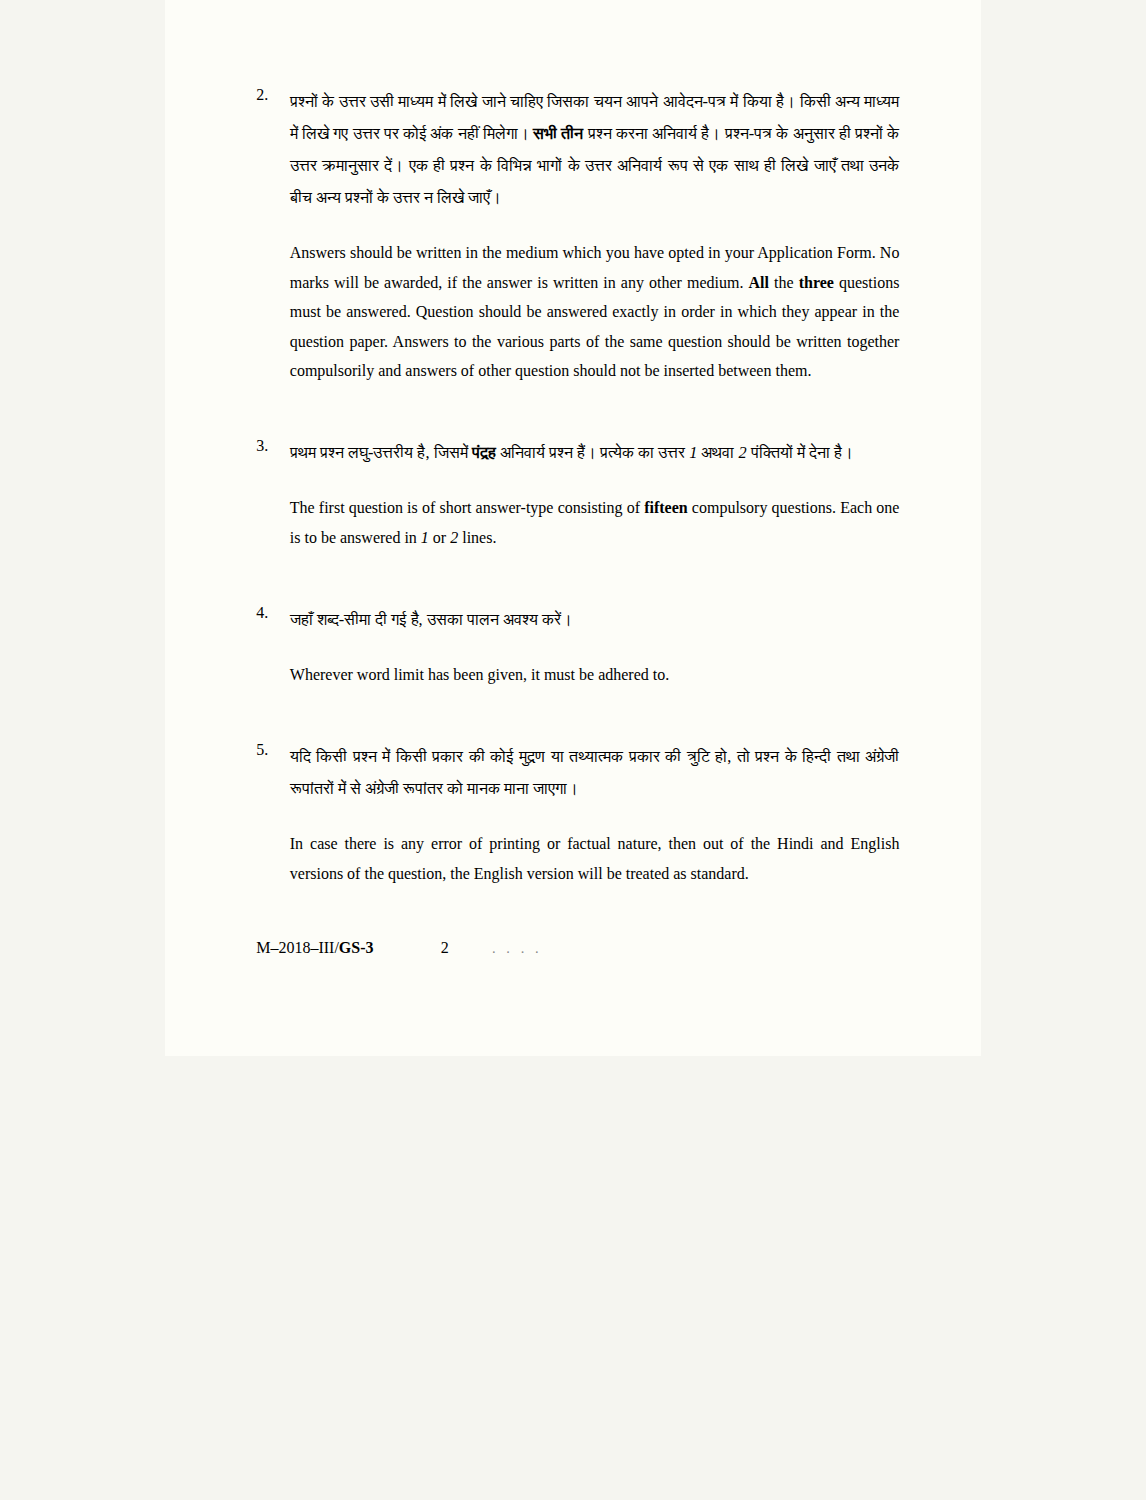2.
प्रश्नों के उत्तर उसी माध्यम में लिखे जाने चाहिए जिसका चयन आपने आवेदन-पत्र में किया है। किसी अन्य माध्यम में लिखे गए उत्तर पर कोई अंक नहीं मिलेगा। सभी तीन प्रश्न करना अनिवार्य है। प्रश्न-पत्र के अनुसार ही प्रश्नों के उत्तर क्रमानुसार दें। एक ही प्रश्न के विभिन्न भागों के उत्तर अनिवार्य रूप से एक साथ ही लिखे जाएँ तथा उनके बीच अन्य प्रश्नों के उत्तर न लिखे जाएँ।
Answers should be written in the medium which you have opted in your Application Form. No marks will be awarded, if the answer is written in any other medium. All the three questions must be answered. Question should be answered exactly in order in which they appear in the question paper. Answers to the various parts of the same question should be written together compulsorily and answers of other question should not be inserted between them.
3.
प्रथम प्रश्न लघु-उत्तरीय है, जिसमें पंद्रह अनिवार्य प्रश्न हैं। प्रत्येक का उत्तर 1 अथवा 2 पंक्तियों में देना है।
The first question is of short answer-type consisting of fifteen compulsory questions. Each one is to be answered in 1 or 2 lines.
4.
जहाँ शब्द-सीमा दी गई है, उसका पालन अवश्य करें।
Wherever word limit has been given, it must be adhered to.
5.
यदि किसी प्रश्न में किसी प्रकार की कोई मुद्रण या तथ्यात्मक प्रकार की त्रुटि हो, तो प्रश्न के हिन्दी तथा अंग्रेजी रूपांतरों में से अंग्रेजी रूपांतर को मानक माना जाएगा।
In case there is any error of printing or factual nature, then out of the Hindi and English versions of the question, the English version will be treated as standard.
M–2018–III/GS-3 2 . . . .